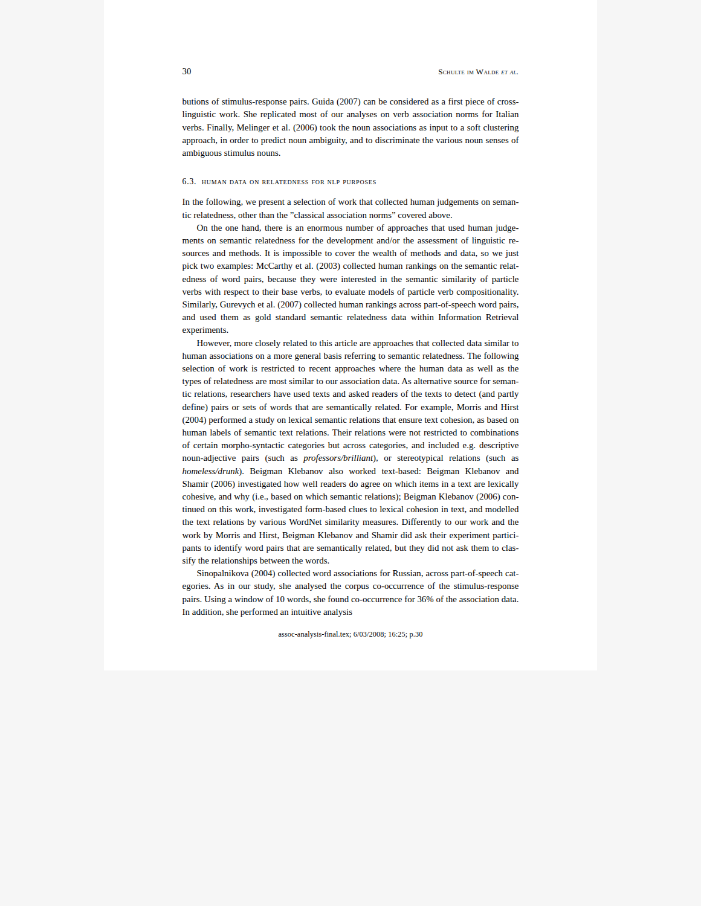30 Schulte im Walde et al.
butions of stimulus-response pairs. Guida (2007) can be considered as a first piece of cross-linguistic work. She replicated most of our analyses on verb association norms for Italian verbs. Finally, Melinger et al. (2006) took the noun associations as input to a soft clustering approach, in order to predict noun ambiguity, and to discriminate the various noun senses of ambiguous stimulus nouns.
6.3. human data on relatedness for nlp purposes
In the following, we present a selection of work that collected human judgements on semantic relatedness, other than the ”classical association norms” covered above.
On the one hand, there is an enormous number of approaches that used human judgements on semantic relatedness for the development and/or the assessment of linguistic resources and methods. It is impossible to cover the wealth of methods and data, so we just pick two examples: McCarthy et al. (2003) collected human rankings on the semantic relatedness of word pairs, because they were interested in the semantic similarity of particle verbs with respect to their base verbs, to evaluate models of particle verb compositionality. Similarly, Gurevych et al. (2007) collected human rankings across part-of-speech word pairs, and used them as gold standard semantic relatedness data within Information Retrieval experiments.
However, more closely related to this article are approaches that collected data similar to human associations on a more general basis referring to semantic relatedness. The following selection of work is restricted to recent approaches where the human data as well as the types of relatedness are most similar to our association data. As alternative source for semantic relations, researchers have used texts and asked readers of the texts to detect (and partly define) pairs or sets of words that are semantically related. For example, Morris and Hirst (2004) performed a study on lexical semantic relations that ensure text cohesion, as based on human labels of semantic text relations. Their relations were not restricted to combinations of certain morpho-syntactic categories but across categories, and included e.g. descriptive noun-adjective pairs (such as professors/brilliant), or stereotypical relations (such as homeless/drunk). Beigman Klebanov also worked text-based: Beigman Klebanov and Shamir (2006) investigated how well readers do agree on which items in a text are lexically cohesive, and why (i.e., based on which semantic relations); Beigman Klebanov (2006) continued on this work, investigated form-based clues to lexical cohesion in text, and modelled the text relations by various WordNet similarity measures. Differently to our work and the work by Morris and Hirst, Beigman Klebanov and Shamir did ask their experiment participants to identify word pairs that are semantically related, but they did not ask them to classify the relationships between the words.
Sinopalnikova (2004) collected word associations for Russian, across part-of-speech categories. As in our study, she analysed the corpus co-occurrence of the stimulus-response pairs. Using a window of 10 words, she found co-occurrence for 36% of the association data. In addition, she performed an intuitive analysis
assoc-analysis-final.tex; 6/03/2008; 16:25; p.30